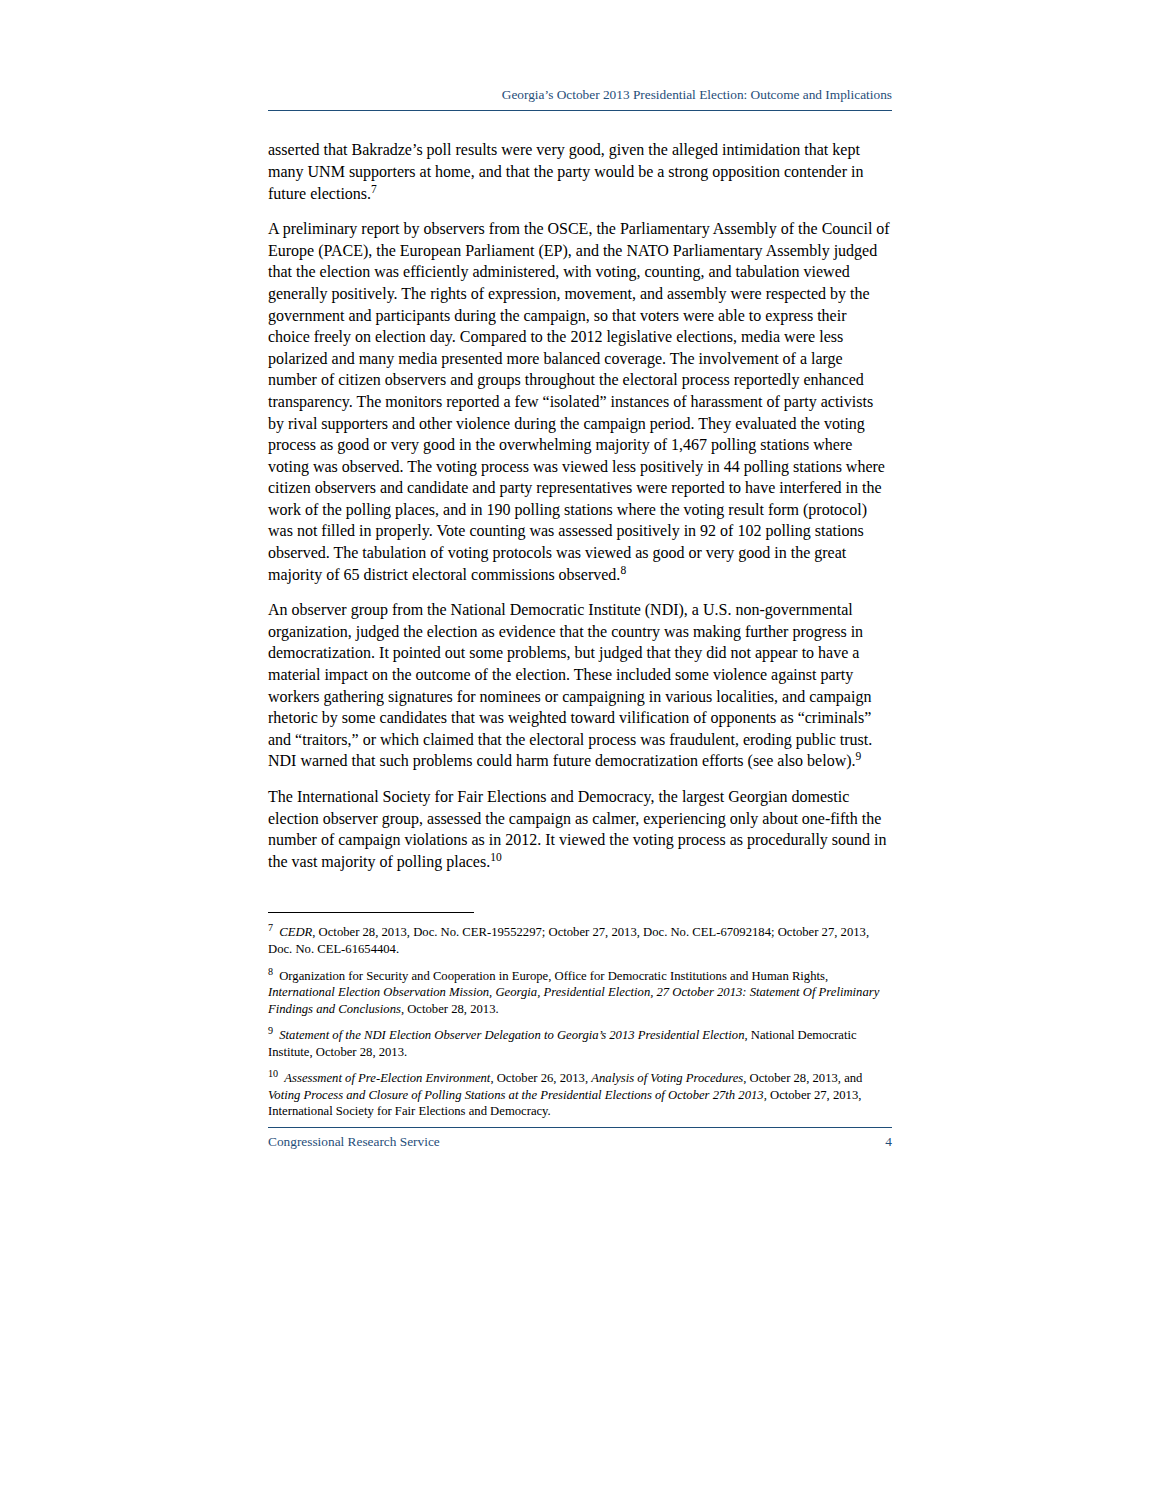Georgia’s October 2013 Presidential Election: Outcome and Implications
asserted that Bakradze’s poll results were very good, given the alleged intimidation that kept many UNM supporters at home, and that the party would be a strong opposition contender in future elections.7
A preliminary report by observers from the OSCE, the Parliamentary Assembly of the Council of Europe (PACE), the European Parliament (EP), and the NATO Parliamentary Assembly judged that the election was efficiently administered, with voting, counting, and tabulation viewed generally positively. The rights of expression, movement, and assembly were respected by the government and participants during the campaign, so that voters were able to express their choice freely on election day. Compared to the 2012 legislative elections, media were less polarized and many media presented more balanced coverage. The involvement of a large number of citizen observers and groups throughout the electoral process reportedly enhanced transparency. The monitors reported a few “isolated” instances of harassment of party activists by rival supporters and other violence during the campaign period. They evaluated the voting process as good or very good in the overwhelming majority of 1,467 polling stations where voting was observed. The voting process was viewed less positively in 44 polling stations where citizen observers and candidate and party representatives were reported to have interfered in the work of the polling places, and in 190 polling stations where the voting result form (protocol) was not filled in properly. Vote counting was assessed positively in 92 of 102 polling stations observed. The tabulation of voting protocols was viewed as good or very good in the great majority of 65 district electoral commissions observed.8
An observer group from the National Democratic Institute (NDI), a U.S. non-governmental organization, judged the election as evidence that the country was making further progress in democratization. It pointed out some problems, but judged that they did not appear to have a material impact on the outcome of the election. These included some violence against party workers gathering signatures for nominees or campaigning in various localities, and campaign rhetoric by some candidates that was weighted toward vilification of opponents as “criminals” and “traitors,” or which claimed that the electoral process was fraudulent, eroding public trust. NDI warned that such problems could harm future democratization efforts (see also below).9
The International Society for Fair Elections and Democracy, the largest Georgian domestic election observer group, assessed the campaign as calmer, experiencing only about one-fifth the number of campaign violations as in 2012. It viewed the voting process as procedurally sound in the vast majority of polling places.10
7 CEDR, October 28, 2013, Doc. No. CER-19552297; October 27, 2013, Doc. No. CEL-67092184; October 27, 2013, Doc. No. CEL-61654404.
8 Organization for Security and Cooperation in Europe, Office for Democratic Institutions and Human Rights, International Election Observation Mission, Georgia, Presidential Election, 27 October 2013: Statement Of Preliminary Findings and Conclusions, October 28, 2013.
9 Statement of the NDI Election Observer Delegation to Georgia’s 2013 Presidential Election, National Democratic Institute, October 28, 2013.
10 Assessment of Pre-Election Environment, October 26, 2013, Analysis of Voting Procedures, October 28, 2013, and Voting Process and Closure of Polling Stations at the Presidential Elections of October 27th 2013, October 27, 2013, International Society for Fair Elections and Democracy.
Congressional Research Service 4